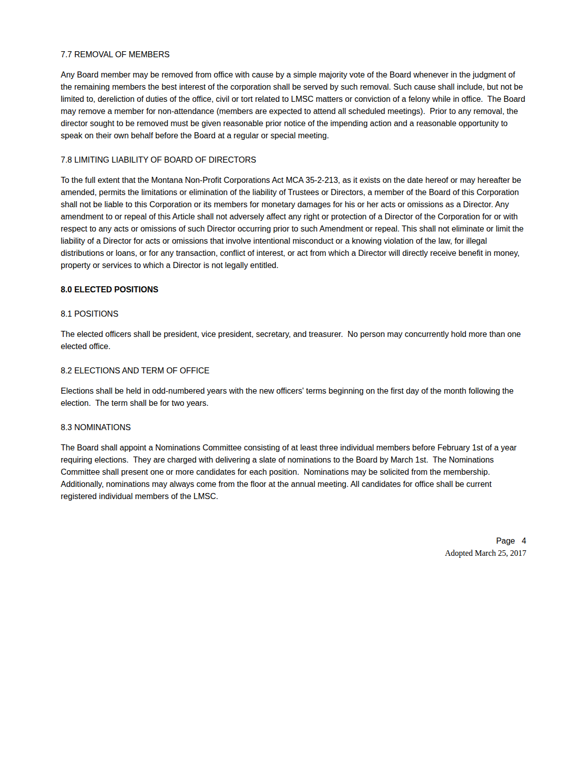7.7 REMOVAL OF MEMBERS
Any Board member may be removed from office with cause by a simple majority vote of the Board whenever in the judgment of the remaining members the best interest of the corporation shall be served by such removal. Such cause shall include, but not be limited to, dereliction of duties of the office, civil or tort related to LMSC matters or conviction of a felony while in office. The Board may remove a member for non-attendance (members are expected to attend all scheduled meetings). Prior to any removal, the director sought to be removed must be given reasonable prior notice of the impending action and a reasonable opportunity to speak on their own behalf before the Board at a regular or special meeting.
7.8 LIMITING LIABILITY OF BOARD OF DIRECTORS
To the full extent that the Montana Non-Profit Corporations Act MCA 35-2-213, as it exists on the date hereof or may hereafter be amended, permits the limitations or elimination of the liability of Trustees or Directors, a member of the Board of this Corporation shall not be liable to this Corporation or its members for monetary damages for his or her acts or omissions as a Director. Any amendment to or repeal of this Article shall not adversely affect any right or protection of a Director of the Corporation for or with respect to any acts or omissions of such Director occurring prior to such Amendment or repeal. This shall not eliminate or limit the liability of a Director for acts or omissions that involve intentional misconduct or a knowing violation of the law, for illegal distributions or loans, or for any transaction, conflict of interest, or act from which a Director will directly receive benefit in money, property or services to which a Director is not legally entitled.
8.0 ELECTED POSITIONS
8.1 POSITIONS
The elected officers shall be president, vice president, secretary, and treasurer. No person may concurrently hold more than one elected office.
8.2 ELECTIONS AND TERM OF OFFICE
Elections shall be held in odd-numbered years with the new officers' terms beginning on the first day of the month following the election. The term shall be for two years.
8.3 NOMINATIONS
The Board shall appoint a Nominations Committee consisting of at least three individual members before February 1st of a year requiring elections. They are charged with delivering a slate of nominations to the Board by March 1st. The Nominations Committee shall present one or more candidates for each position. Nominations may be solicited from the membership. Additionally, nominations may always come from the floor at the annual meeting. All candidates for office shall be current registered individual members of the LMSC.
Page 4
Adopted March 25, 2017